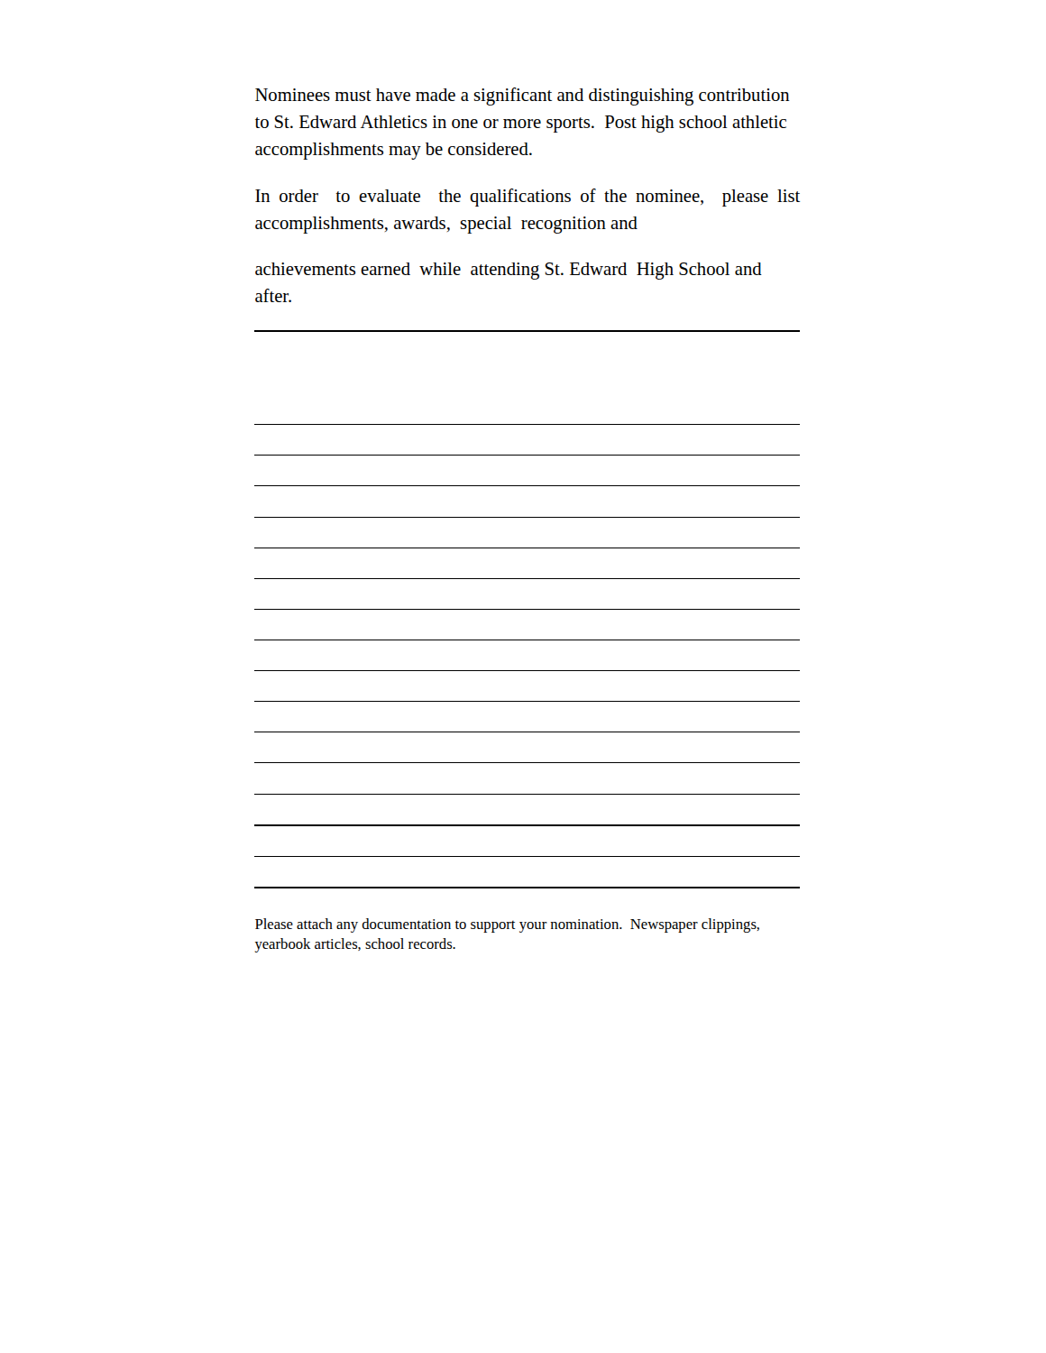Nominees must have made a significant and distinguishing contribution to St. Edward Athletics in one or more sports. Post high school athletic accomplishments may be considered.
In order to evaluate the qualifications of the nominee, please list accomplishments, awards, special recognition and
achievements earned while attending St. Edward High School and after.
Please attach any documentation to support your nomination. Newspaper clippings, yearbook articles, school records.